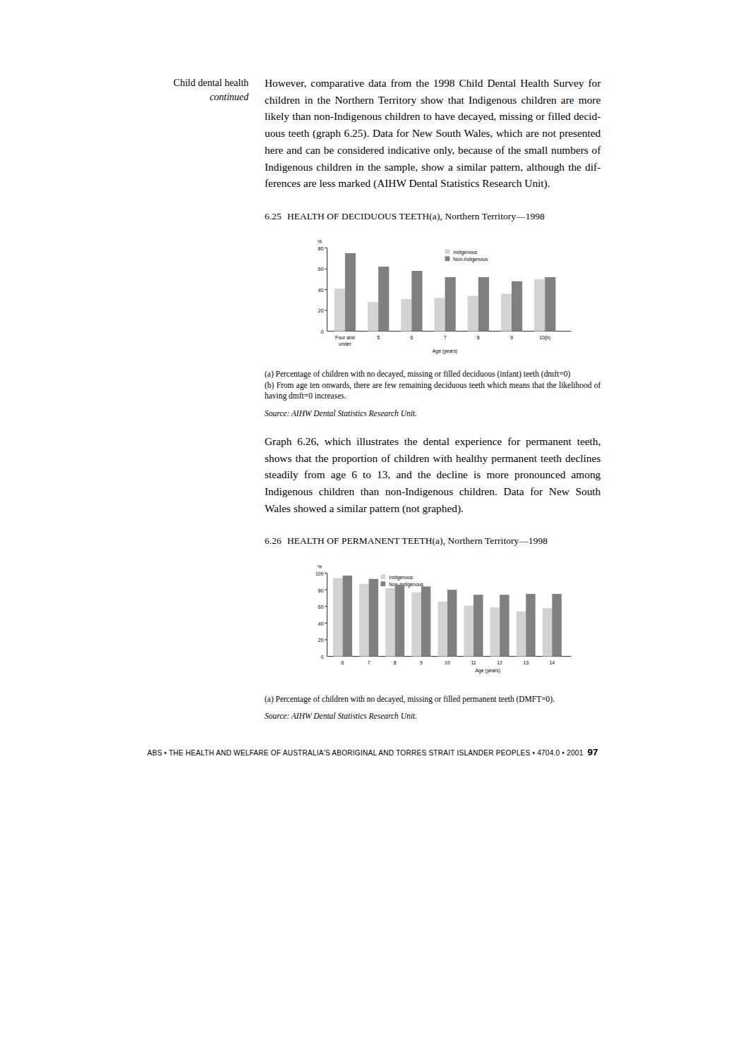Child dental health
continued
However, comparative data from the 1998 Child Dental Health Survey for children in the Northern Territory show that Indigenous children are more likely than non-Indigenous children to have decayed, missing or filled deciduous teeth (graph 6.25). Data for New South Wales, which are not presented here and can be considered indicative only, because of the small numbers of Indigenous children in the sample, show a similar pattern, although the differences are less marked (AIHW Dental Statistics Research Unit).
6.25 HEALTH OF DECIDUOUS TEETH(a), Northern Territory—1998
80 60 40 20 0 % Indigenous Non-Indigenous Four and under 5 6 7 8 9 10(b) Age (years)
(a) Percentage of children with no decayed, missing or filled deciduous (infant) teeth (dmft=0)
(b) From age ten onwards, there are few remaining deciduous teeth which means that the likelihood of having dmft=0 increases.
Source: AIHW Dental Statistics Research Unit.
Graph 6.26, which illustrates the dental experience for permanent teeth, shows that the proportion of children with healthy permanent teeth declines steadily from age 6 to 13, and the decline is more pronounced among Indigenous children than non-Indigenous children. Data for New South Wales showed a similar pattern (not graphed).
6.26 HEALTH OF PERMANENT TEETH(a), Northern Territory—1998
100 80 60 40 20 0 % Indigenous Non-Indigenous 6 7 8 9 10 11 12 13 14 Age (years)
(a) Percentage of children with no decayed, missing or filled permanent teeth (DMFT=0).
Source: AIHW Dental Statistics Research Unit.
ABS • THE HEALTH AND WELFARE OF AUSTRALIA'S ABORIGINAL AND TORRES STRAIT ISLANDER PEOPLES • 4704.0 • 2001 97